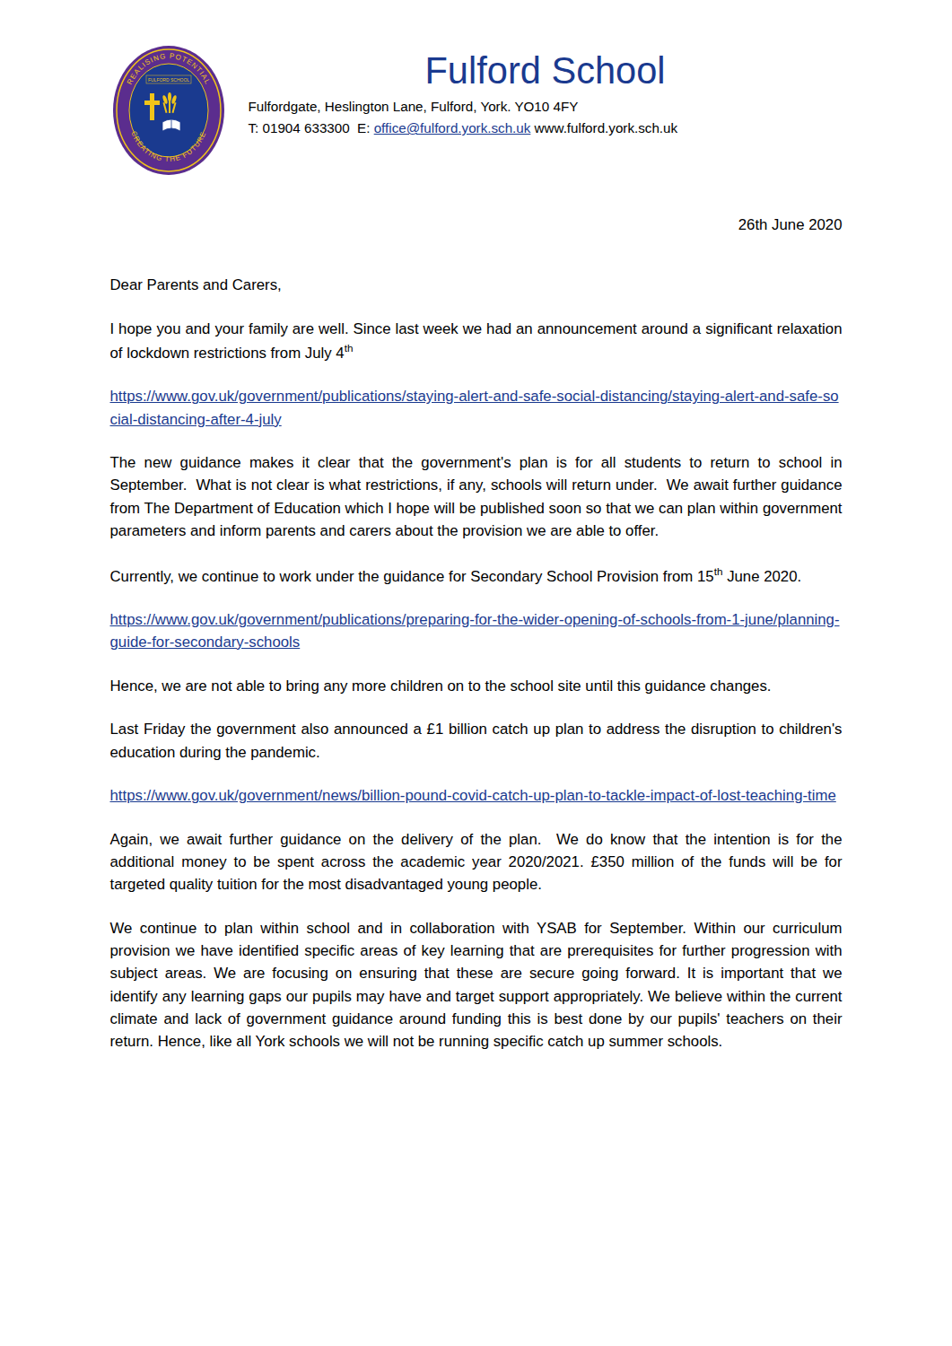REALISING POTENTIAL CREATING THE FUTURE FULFORD SCHOOL
Fulford School
Fulfordgate, Heslington Lane, Fulford, York. YO10 4FY
T: 01904 633300 E: office@fulford.york.sch.uk www.fulford.york.sch.uk
26th June 2020
Dear Parents and Carers,
I hope you and your family are well. Since last week we had an announcement around a significant relaxation of lockdown restrictions from July 4th
https://www.gov.uk/government/publications/staying-alert-and-safe-social-distancing/staying-alert-and-safe-social-distancing-after-4-july
The new guidance makes it clear that the government's plan is for all students to return to school in September. What is not clear is what restrictions, if any, schools will return under. We await further guidance from The Department of Education which I hope will be published soon so that we can plan within government parameters and inform parents and carers about the provision we are able to offer.
Currently, we continue to work under the guidance for Secondary School Provision from 15th June 2020.
https://www.gov.uk/government/publications/preparing-for-the-wider-opening-of-schools-from-1-june/planning-guide-for-secondary-schools
Hence, we are not able to bring any more children on to the school site until this guidance changes.
Last Friday the government also announced a £1 billion catch up plan to address the disruption to children's education during the pandemic.
https://www.gov.uk/government/news/billion-pound-covid-catch-up-plan-to-tackle-impact-of-lost-teaching-time
Again, we await further guidance on the delivery of the plan. We do know that the intention is for the additional money to be spent across the academic year 2020/2021. £350 million of the funds will be for targeted quality tuition for the most disadvantaged young people.
We continue to plan within school and in collaboration with YSAB for September. Within our curriculum provision we have identified specific areas of key learning that are prerequisites for further progression with subject areas. We are focusing on ensuring that these are secure going forward. It is important that we identify any learning gaps our pupils may have and target support appropriately. We believe within the current climate and lack of government guidance around funding this is best done by our pupils' teachers on their return. Hence, like all York schools we will not be running specific catch up summer schools.